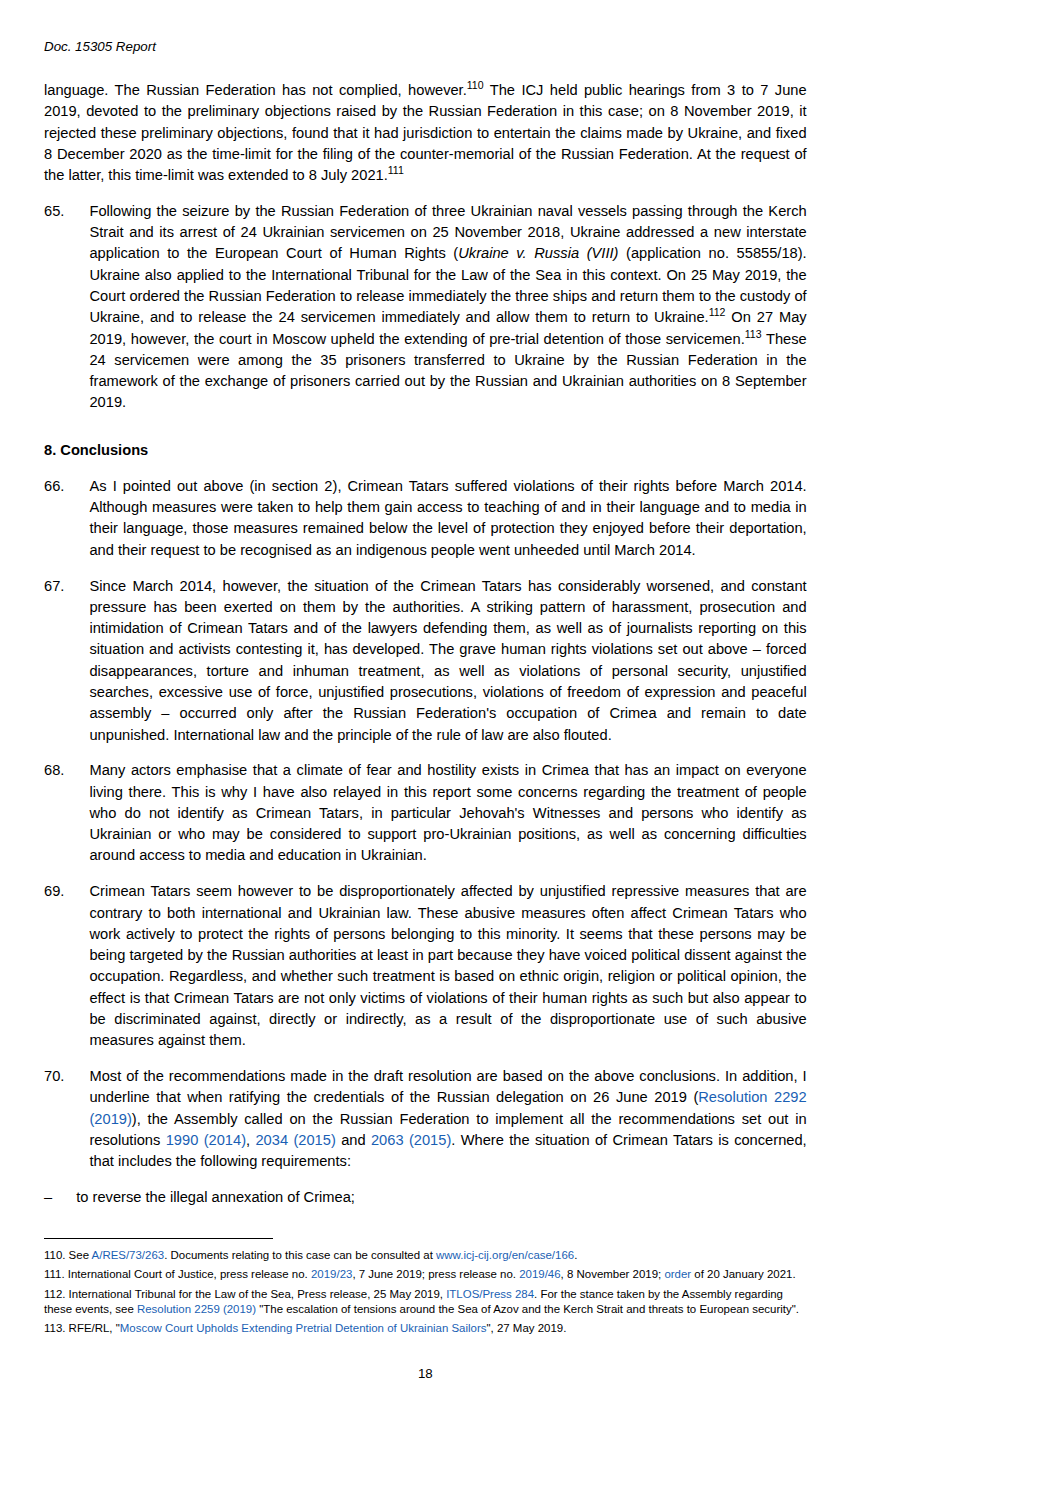Doc. 15305 Report
language. The Russian Federation has not complied, however.110 The ICJ held public hearings from 3 to 7 June 2019, devoted to the preliminary objections raised by the Russian Federation in this case; on 8 November 2019, it rejected these preliminary objections, found that it had jurisdiction to entertain the claims made by Ukraine, and fixed 8 December 2020 as the time-limit for the filing of the counter-memorial of the Russian Federation. At the request of the latter, this time-limit was extended to 8 July 2021.111
65.
Following the seizure by the Russian Federation of three Ukrainian naval vessels passing through the Kerch Strait and its arrest of 24 Ukrainian servicemen on 25 November 2018, Ukraine addressed a new interstate application to the European Court of Human Rights (Ukraine v. Russia (VIII) (application no. 55855/18). Ukraine also applied to the International Tribunal for the Law of the Sea in this context. On 25 May 2019, the Court ordered the Russian Federation to release immediately the three ships and return them to the custody of Ukraine, and to release the 24 servicemen immediately and allow them to return to Ukraine.112 On 27 May 2019, however, the court in Moscow upheld the extending of pre-trial detention of those servicemen.113 These 24 servicemen were among the 35 prisoners transferred to Ukraine by the Russian Federation in the framework of the exchange of prisoners carried out by the Russian and Ukrainian authorities on 8 September 2019.
8. Conclusions
66.
As I pointed out above (in section 2), Crimean Tatars suffered violations of their rights before March 2014. Although measures were taken to help them gain access to teaching of and in their language and to media in their language, those measures remained below the level of protection they enjoyed before their deportation, and their request to be recognised as an indigenous people went unheeded until March 2014.
67.
Since March 2014, however, the situation of the Crimean Tatars has considerably worsened, and constant pressure has been exerted on them by the authorities. A striking pattern of harassment, prosecution and intimidation of Crimean Tatars and of the lawyers defending them, as well as of journalists reporting on this situation and activists contesting it, has developed. The grave human rights violations set out above – forced disappearances, torture and inhuman treatment, as well as violations of personal security, unjustified searches, excessive use of force, unjustified prosecutions, violations of freedom of expression and peaceful assembly – occurred only after the Russian Federation's occupation of Crimea and remain to date unpunished. International law and the principle of the rule of law are also flouted.
68.
Many actors emphasise that a climate of fear and hostility exists in Crimea that has an impact on everyone living there. This is why I have also relayed in this report some concerns regarding the treatment of people who do not identify as Crimean Tatars, in particular Jehovah's Witnesses and persons who identify as Ukrainian or who may be considered to support pro-Ukrainian positions, as well as concerning difficulties around access to media and education in Ukrainian.
69.
Crimean Tatars seem however to be disproportionately affected by unjustified repressive measures that are contrary to both international and Ukrainian law. These abusive measures often affect Crimean Tatars who work actively to protect the rights of persons belonging to this minority. It seems that these persons may be being targeted by the Russian authorities at least in part because they have voiced political dissent against the occupation. Regardless, and whether such treatment is based on ethnic origin, religion or political opinion, the effect is that Crimean Tatars are not only victims of violations of their human rights as such but also appear to be discriminated against, directly or indirectly, as a result of the disproportionate use of such abusive measures against them.
70.
Most of the recommendations made in the draft resolution are based on the above conclusions. In addition, I underline that when ratifying the credentials of the Russian delegation on 26 June 2019 (Resolution 2292 (2019)), the Assembly called on the Russian Federation to implement all the recommendations set out in resolutions 1990 (2014), 2034 (2015) and 2063 (2015). Where the situation of Crimean Tatars is concerned, that includes the following requirements:
–
to reverse the illegal annexation of Crimea;
110. See A/RES/73/263. Documents relating to this case can be consulted at www.icj-cij.org/en/case/166.
111. International Court of Justice, press release no. 2019/23, 7 June 2019; press release no. 2019/46, 8 November 2019; order of 20 January 2021.
112. International Tribunal for the Law of the Sea, Press release, 25 May 2019, ITLOS/Press 284. For the stance taken by the Assembly regarding these events, see Resolution 2259 (2019) "The escalation of tensions around the Sea of Azov and the Kerch Strait and threats to European security".
113. RFE/RL, "Moscow Court Upholds Extending Pretrial Detention of Ukrainian Sailors", 27 May 2019.
18